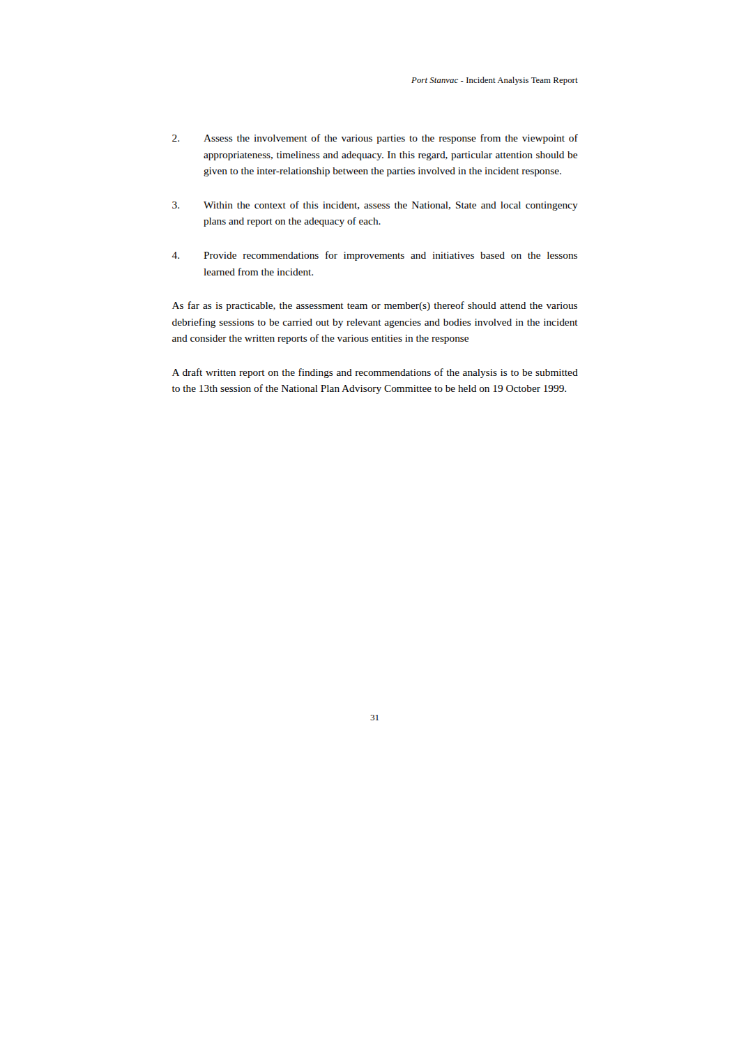Port Stanvac - Incident Analysis Team Report
2. Assess the involvement of the various parties to the response from the viewpoint of appropriateness, timeliness and adequacy. In this regard, particular attention should be given to the inter-relationship between the parties involved in the incident response.
3. Within the context of this incident, assess the National, State and local contingency plans and report on the adequacy of each.
4. Provide recommendations for improvements and initiatives based on the lessons learned from the incident.
As far as is practicable, the assessment team or member(s) thereof should attend the various debriefing sessions to be carried out by relevant agencies and bodies involved in the incident and consider the written reports of the various entities in the response
A draft written report on the findings and recommendations of the analysis is to be submitted to the 13th session of the National Plan Advisory Committee to be held on 19 October 1999.
31